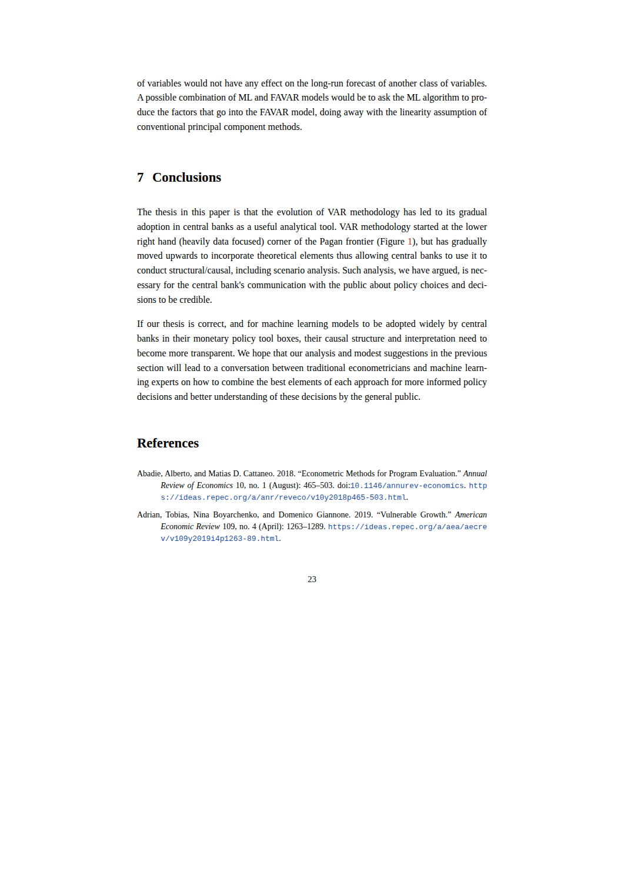of variables would not have any effect on the long-run forecast of another class of variables. A possible combination of ML and FAVAR models would be to ask the ML algorithm to produce the factors that go into the FAVAR model, doing away with the linearity assumption of conventional principal component methods.
7 Conclusions
The thesis in this paper is that the evolution of VAR methodology has led to its gradual adoption in central banks as a useful analytical tool. VAR methodology started at the lower right hand (heavily data focused) corner of the Pagan frontier (Figure 1), but has gradually moved upwards to incorporate theoretical elements thus allowing central banks to use it to conduct structural/causal, including scenario analysis. Such analysis, we have argued, is necessary for the central bank's communication with the public about policy choices and decisions to be credible.
If our thesis is correct, and for machine learning models to be adopted widely by central banks in their monetary policy tool boxes, their causal structure and interpretation need to become more transparent. We hope that our analysis and modest suggestions in the previous section will lead to a conversation between traditional econometricians and machine learning experts on how to combine the best elements of each approach for more informed policy decisions and better understanding of these decisions by the general public.
References
Abadie, Alberto, and Matias D. Cattaneo. 2018. “Econometric Methods for Program Evaluation.” Annual Review of Economics 10, no. 1 (August): 465–503. doi:10.1146/annurev-economics. https://ideas.repec.org/a/anr/reveco/v10y2018p465-503.html.
Adrian, Tobias, Nina Boyarchenko, and Domenico Giannone. 2019. “Vulnerable Growth.” American Economic Review 109, no. 4 (April): 1263–1289. https://ideas.repec.org/a/aea/aecrev/v109y2019i4p1263-89.html.
23